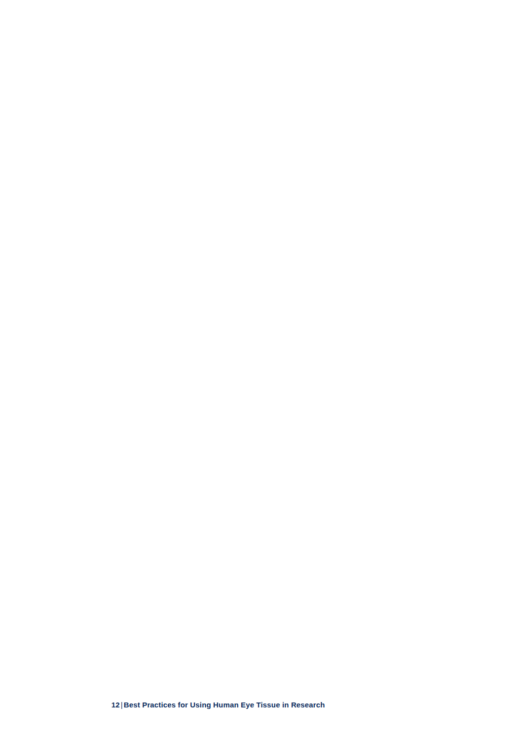12|Best Practices for Using Human Eye Tissue in Research